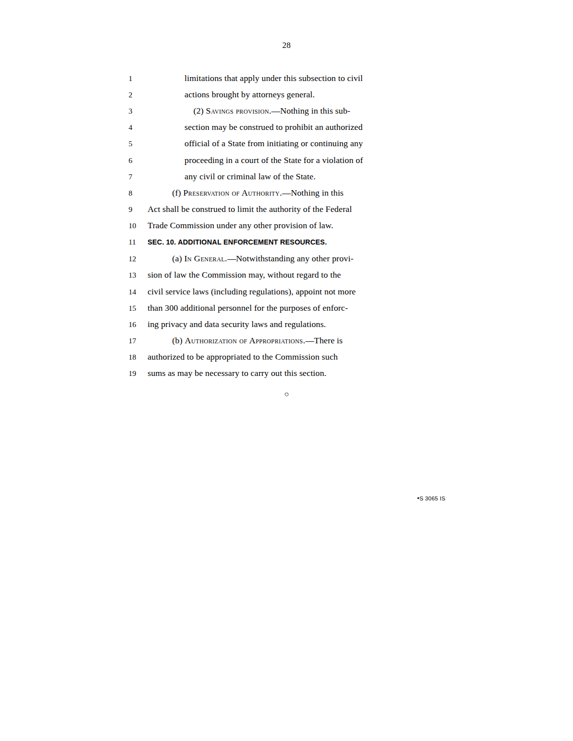28
1
limitations that apply under this subsection to civil
2
actions brought by attorneys general.
3
(2) Savings provision.—Nothing in this sub-
4
section may be construed to prohibit an authorized
5
official of a State from initiating or continuing any
6
proceeding in a court of the State for a violation of
7
any civil or criminal law of the State.
8
(f) Preservation of Authority.—Nothing in this
9
Act shall be construed to limit the authority of the Federal
10
Trade Commission under any other provision of law.
11
SEC. 10. ADDITIONAL ENFORCEMENT RESOURCES.
12
(a) In General.—Notwithstanding any other provi-
13
sion of law the Commission may, without regard to the
14
civil service laws (including regulations), appoint not more
15
than 300 additional personnel for the purposes of enforc-
16
ing privacy and data security laws and regulations.
17
(b) Authorization of Appropriations.—There is
18
authorized to be appropriated to the Commission such
19
sums as may be necessary to carry out this section.
○
•S 3065 IS